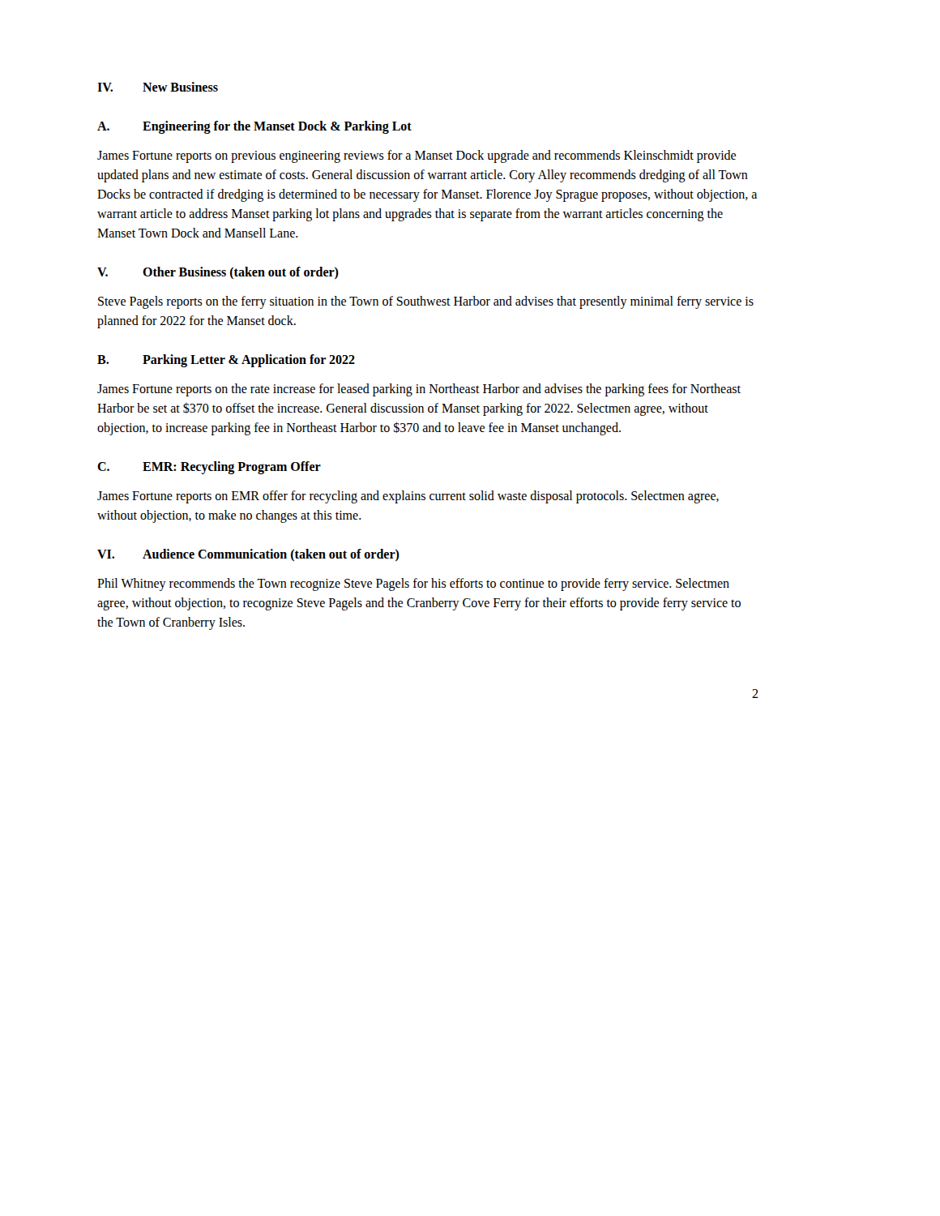IV. New Business
A. Engineering for the Manset Dock & Parking Lot
James Fortune reports on previous engineering reviews for a Manset Dock upgrade and recommends Kleinschmidt provide updated plans and new estimate of costs. General discussion of warrant article. Cory Alley recommends dredging of all Town Docks be contracted if dredging is determined to be necessary for Manset. Florence Joy Sprague proposes, without objection, a warrant article to address Manset parking lot plans and upgrades that is separate from the warrant articles concerning the Manset Town Dock and Mansell Lane.
V. Other Business (taken out of order)
Steve Pagels reports on the ferry situation in the Town of Southwest Harbor and advises that presently minimal ferry service is planned for 2022 for the Manset dock.
B. Parking Letter & Application for 2022
James Fortune reports on the rate increase for leased parking in Northeast Harbor and advises the parking fees for Northeast Harbor be set at $370 to offset the increase. General discussion of Manset parking for 2022. Selectmen agree, without objection, to increase parking fee in Northeast Harbor to $370 and to leave fee in Manset unchanged.
C. EMR: Recycling Program Offer
James Fortune reports on EMR offer for recycling and explains current solid waste disposal protocols. Selectmen agree, without objection, to make no changes at this time.
VI. Audience Communication (taken out of order)
Phil Whitney recommends the Town recognize Steve Pagels for his efforts to continue to provide ferry service. Selectmen agree, without objection, to recognize Steve Pagels and the Cranberry Cove Ferry for their efforts to provide ferry service to the Town of Cranberry Isles.
2